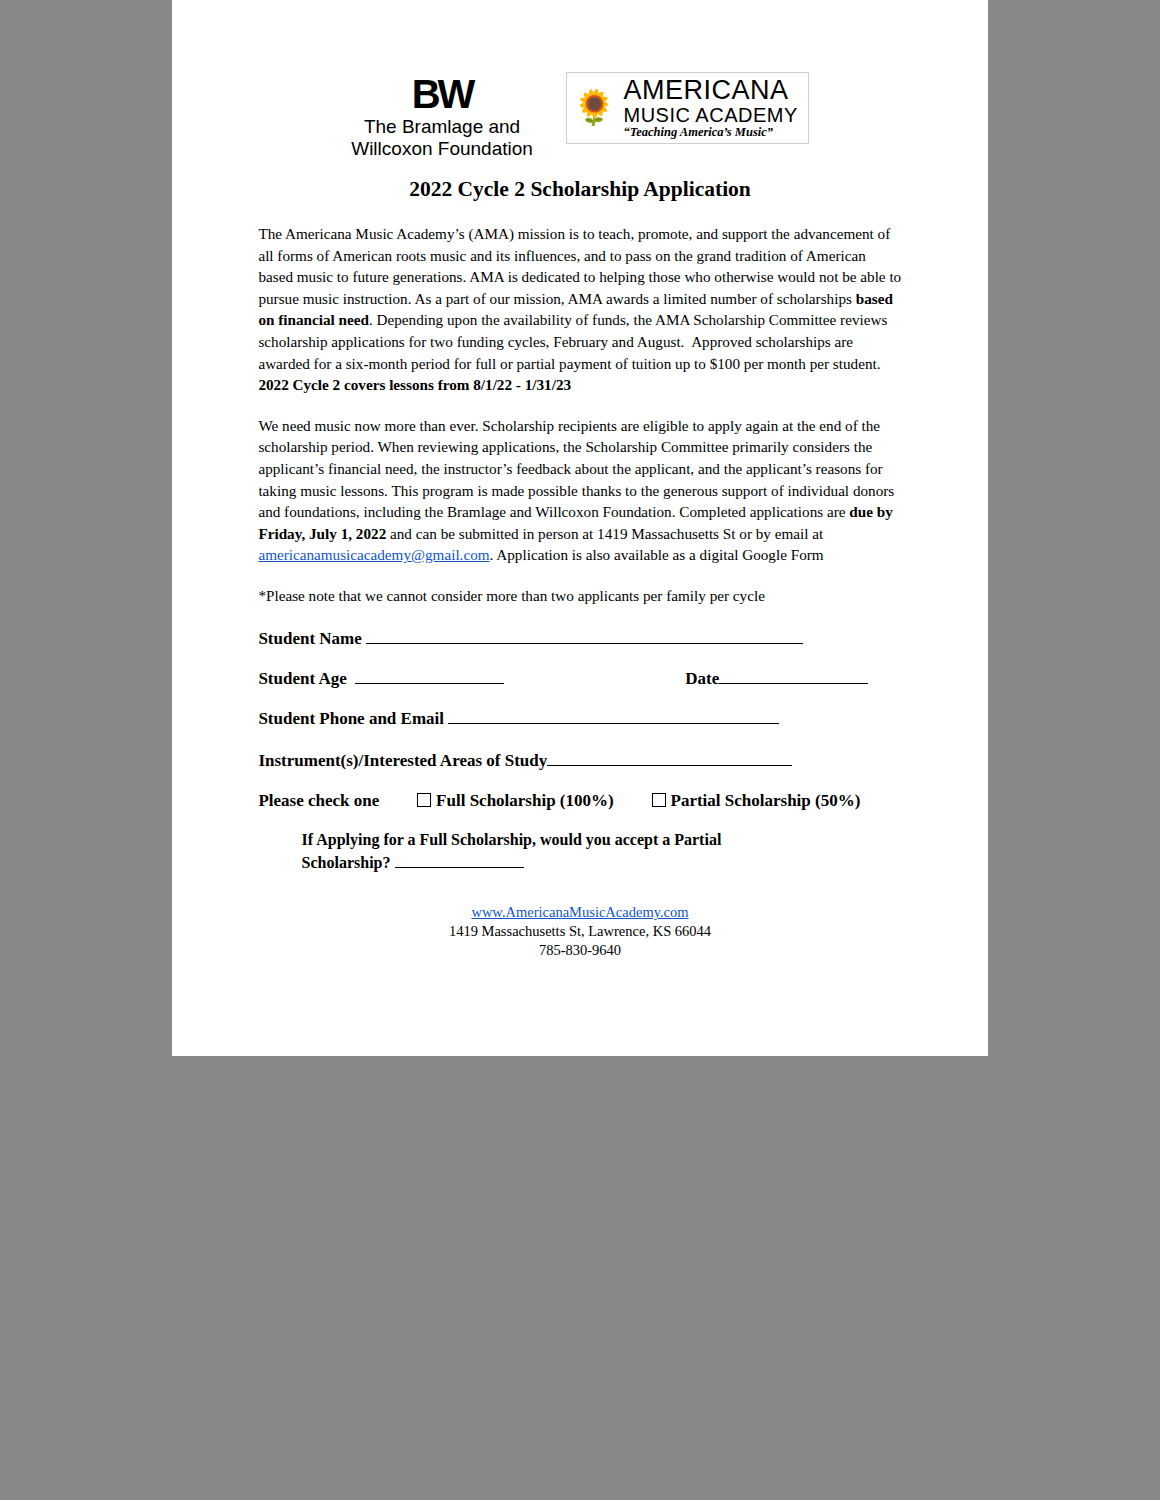BW
The Bramlage and
Willcoxon Foundation
🌻
AMERICANA
MUSIC ACADEMY
“Teaching America’s Music”
2022 Cycle 2 Scholarship Application
The Americana Music Academy’s (AMA) mission is to teach, promote, and support the advancement of all forms of American roots music and its influences, and to pass on the grand tradition of American based music to future generations. AMA is dedicated to helping those who otherwise would not be able to pursue music instruction. As a part of our mission, AMA awards a limited number of scholarships based on financial need. Depending upon the availability of funds, the AMA Scholarship Committee reviews scholarship applications for two funding cycles, February and August. Approved scholarships are awarded for a six-month period for full or partial payment of tuition up to $100 per month per student. 2022 Cycle 2 covers lessons from 8/1/22 - 1/31/23
We need music now more than ever. Scholarship recipients are eligible to apply again at the end of the scholarship period. When reviewing applications, the Scholarship Committee primarily considers the applicant’s financial need, the instructor’s feedback about the applicant, and the applicant’s reasons for taking music lessons. This program is made possible thanks to the generous support of individual donors and foundations, including the Bramlage and Willcoxon Foundation. Completed applications are due by Friday, July 1, 2022 and can be submitted in person at 1419 Massachusetts St or by email at americanamusicacademy@gmail.com. Application is also available as a digital Google Form
*Please note that we cannot consider more than two applicants per family per cycle
Student Name
Student Age
Date
Student Phone and Email
Instrument(s)/Interested Areas of Study
Please check one Full Scholarship (100%) Partial Scholarship (50%)
If Applying for a Full Scholarship, would you accept a Partial
Scholarship?
www.AmericanaMusicAcademy.com
1419 Massachusetts St, Lawrence, KS 66044
785-830-9640